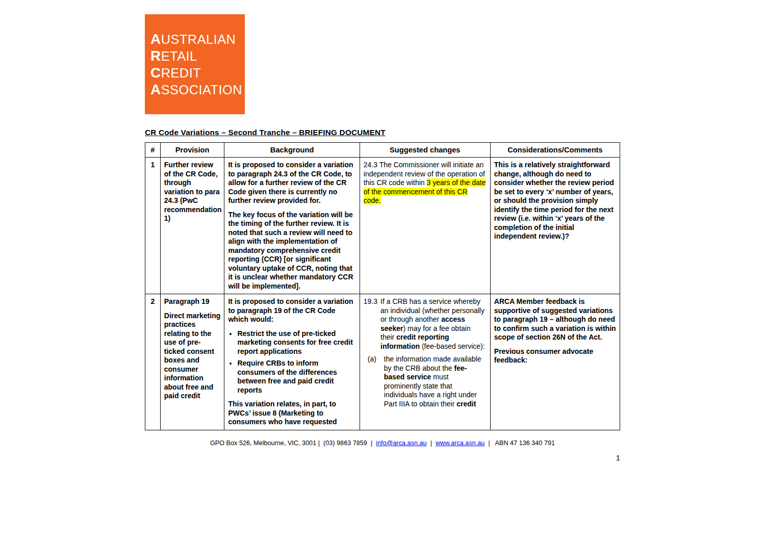AUSTRALIAN
RETAIL
CREDIT
ASSOCIATION
CR Code Variations – Second Tranche – BRIEFING DOCUMENT
| # | Provision | Background | Suggested changes | Considerations/Comments |
| --- | --- | --- | --- | --- |
| 1 | Further review of the CR Code, through variation to para 24.3 (PwC recommendation 1) | It is proposed to consider a variation to paragraph 24.3 of the CR Code, to allow for a further review of the CR Code given there is currently no further review provided for. The key focus of the variation will be the timing of the further review. It is noted that such a review will need to align with the implementation of mandatory comprehensive credit reporting (CCR) [or significant voluntary uptake of CCR, noting that it is unclear whether mandatory CCR will be implemented]. | 24.3 The Commissioner will initiate an independent review of the operation of this CR code within 3 years of the date of the commencement of this CR code. | This is a relatively straightforward change, although do need to consider whether the review period be set to every ‘x’ number of years, or should the provision simply identify the time period for the next review (i.e. within ‘x’ years of the completion of the initial independent review.)? |
| 2 | Paragraph 19 Direct marketing practices relating to the use of pre-ticked consent boxes and consumer information about free and paid credit | It is proposed to consider a variation to paragraph 19 of the CR Code which would: Restrict the use of pre-ticked marketing consents for free credit report applications Require CRBs to inform consumers of the differences between free and paid credit reports This variation relates, in part, to PWCs’ issue 8 (Marketing to consumers who have requested | 19.3 If a CRB has a service whereby an individual (whether personally or through another access seeker ) may for a fee obtain their credit reporting information (fee-based service): (a) the information made available by the CRB about the fee-based service must prominently state that individuals have a right under Part IIIA to obtain their credit | ARCA Member feedback is supportive of suggested variations to paragraph 19 – although do need to confirm such a variation is within scope of section 26N of the Act. Previous consumer advocate feedback: |
GPO Box 526, Melbourne, VIC, 3001 | (03) 9863 7859 | info@arca.asn.au | www.arca.asn.au | ABN 47 136 340 791
1